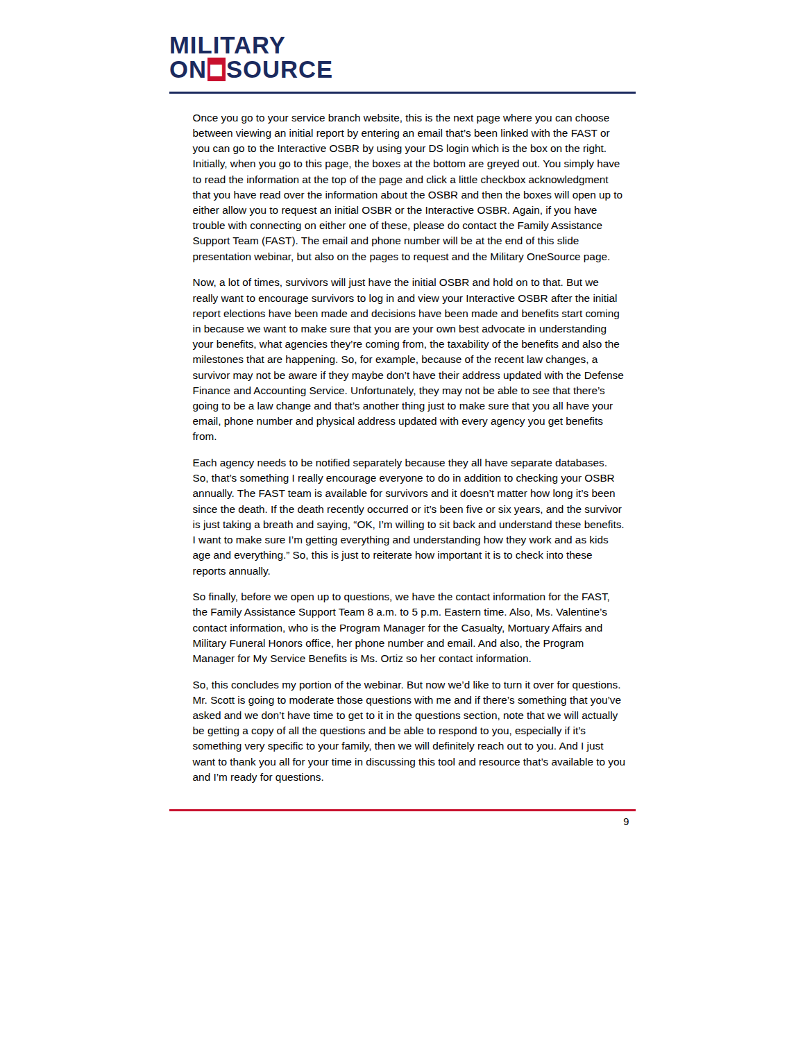MILITARY
ON■SOURCE
Once you go to your service branch website, this is the next page where you can choose between viewing an initial report by entering an email that’s been linked with the FAST or you can go to the Interactive OSBR by using your DS login which is the box on the right. Initially, when you go to this page, the boxes at the bottom are greyed out. You simply have to read the information at the top of the page and click a little checkbox acknowledgment that you have read over the information about the OSBR and then the boxes will open up to either allow you to request an initial OSBR or the Interactive OSBR. Again, if you have trouble with connecting on either one of these, please do contact the Family Assistance Support Team (FAST). The email and phone number will be at the end of this slide presentation webinar, but also on the pages to request and the Military OneSource page.
Now, a lot of times, survivors will just have the initial OSBR and hold on to that. But we really want to encourage survivors to log in and view your Interactive OSBR after the initial report elections have been made and decisions have been made and benefits start coming in because we want to make sure that you are your own best advocate in understanding your benefits, what agencies they’re coming from, the taxability of the benefits and also the milestones that are happening. So, for example, because of the recent law changes, a survivor may not be aware if they maybe don’t have their address updated with the Defense Finance and Accounting Service. Unfortunately, they may not be able to see that there’s going to be a law change and that’s another thing just to make sure that you all have your email, phone number and physical address updated with every agency you get benefits from.
Each agency needs to be notified separately because they all have separate databases. So, that’s something I really encourage everyone to do in addition to checking your OSBR annually. The FAST team is available for survivors and it doesn’t matter how long it’s been since the death. If the death recently occurred or it’s been five or six years, and the survivor is just taking a breath and saying, “OK, I’m willing to sit back and understand these benefits. I want to make sure I’m getting everything and understanding how they work and as kids age and everything.” So, this is just to reiterate how important it is to check into these reports annually.
So finally, before we open up to questions, we have the contact information for the FAST, the Family Assistance Support Team 8 a.m. to 5 p.m. Eastern time. Also, Ms. Valentine’s contact information, who is the Program Manager for the Casualty, Mortuary Affairs and Military Funeral Honors office, her phone number and email. And also, the Program Manager for My Service Benefits is Ms. Ortiz so her contact information.
So, this concludes my portion of the webinar. But now we’d like to turn it over for questions. Mr. Scott is going to moderate those questions with me and if there’s something that you’ve asked and we don’t have time to get to it in the questions section, note that we will actually be getting a copy of all the questions and be able to respond to you, especially if it’s something very specific to your family, then we will definitely reach out to you. And I just want to thank you all for your time in discussing this tool and resource that’s available to you and I’m ready for questions.
9